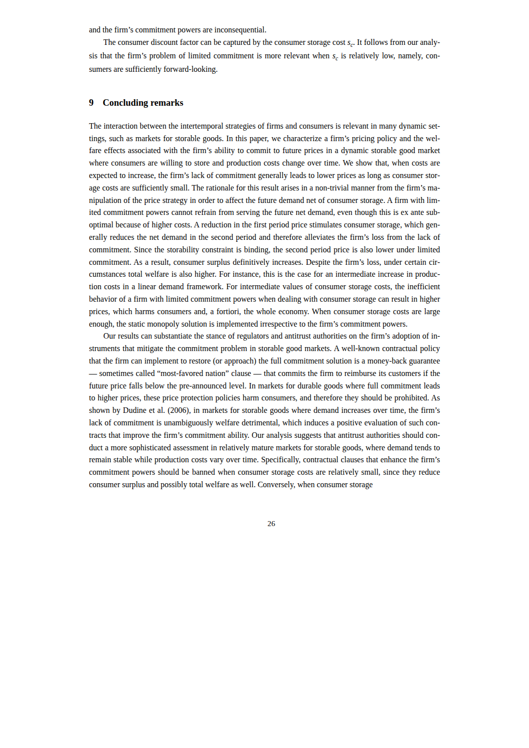and the firm’s commitment powers are inconsequential.
The consumer discount factor can be captured by the consumer storage cost sc. It follows from our analysis that the firm’s problem of limited commitment is more relevant when sc is relatively low, namely, consumers are sufficiently forward-looking.
9 Concluding remarks
The interaction between the intertemporal strategies of firms and consumers is relevant in many dynamic settings, such as markets for storable goods. In this paper, we characterize a firm’s pricing policy and the welfare effects associated with the firm’s ability to commit to future prices in a dynamic storable good market where consumers are willing to store and production costs change over time. We show that, when costs are expected to increase, the firm’s lack of commitment generally leads to lower prices as long as consumer storage costs are sufficiently small. The rationale for this result arises in a non-trivial manner from the firm’s manipulation of the price strategy in order to affect the future demand net of consumer storage. A firm with limited commitment powers cannot refrain from serving the future net demand, even though this is ex ante suboptimal because of higher costs. A reduction in the first period price stimulates consumer storage, which generally reduces the net demand in the second period and therefore alleviates the firm’s loss from the lack of commitment. Since the storability constraint is binding, the second period price is also lower under limited commitment. As a result, consumer surplus definitively increases. Despite the firm’s loss, under certain circumstances total welfare is also higher. For instance, this is the case for an intermediate increase in production costs in a linear demand framework. For intermediate values of consumer storage costs, the inefficient behavior of a firm with limited commitment powers when dealing with consumer storage can result in higher prices, which harms consumers and, a fortiori, the whole economy. When consumer storage costs are large enough, the static monopoly solution is implemented irrespective to the firm’s commitment powers.
Our results can substantiate the stance of regulators and antitrust authorities on the firm’s adoption of instruments that mitigate the commitment problem in storable good markets. A well-known contractual policy that the firm can implement to restore (or approach) the full commitment solution is a money-back guarantee — sometimes called “most-favored nation” clause — that commits the firm to reimburse its customers if the future price falls below the pre-announced level. In markets for durable goods where full commitment leads to higher prices, these price protection policies harm consumers, and therefore they should be prohibited. As shown by Dudine et al. (2006), in markets for storable goods where demand increases over time, the firm’s lack of commitment is unambiguously welfare detrimental, which induces a positive evaluation of such contracts that improve the firm’s commitment ability. Our analysis suggests that antitrust authorities should conduct a more sophisticated assessment in relatively mature markets for storable goods, where demand tends to remain stable while production costs vary over time. Specifically, contractual clauses that enhance the firm’s commitment powers should be banned when consumer storage costs are relatively small, since they reduce consumer surplus and possibly total welfare as well. Conversely, when consumer storage
26